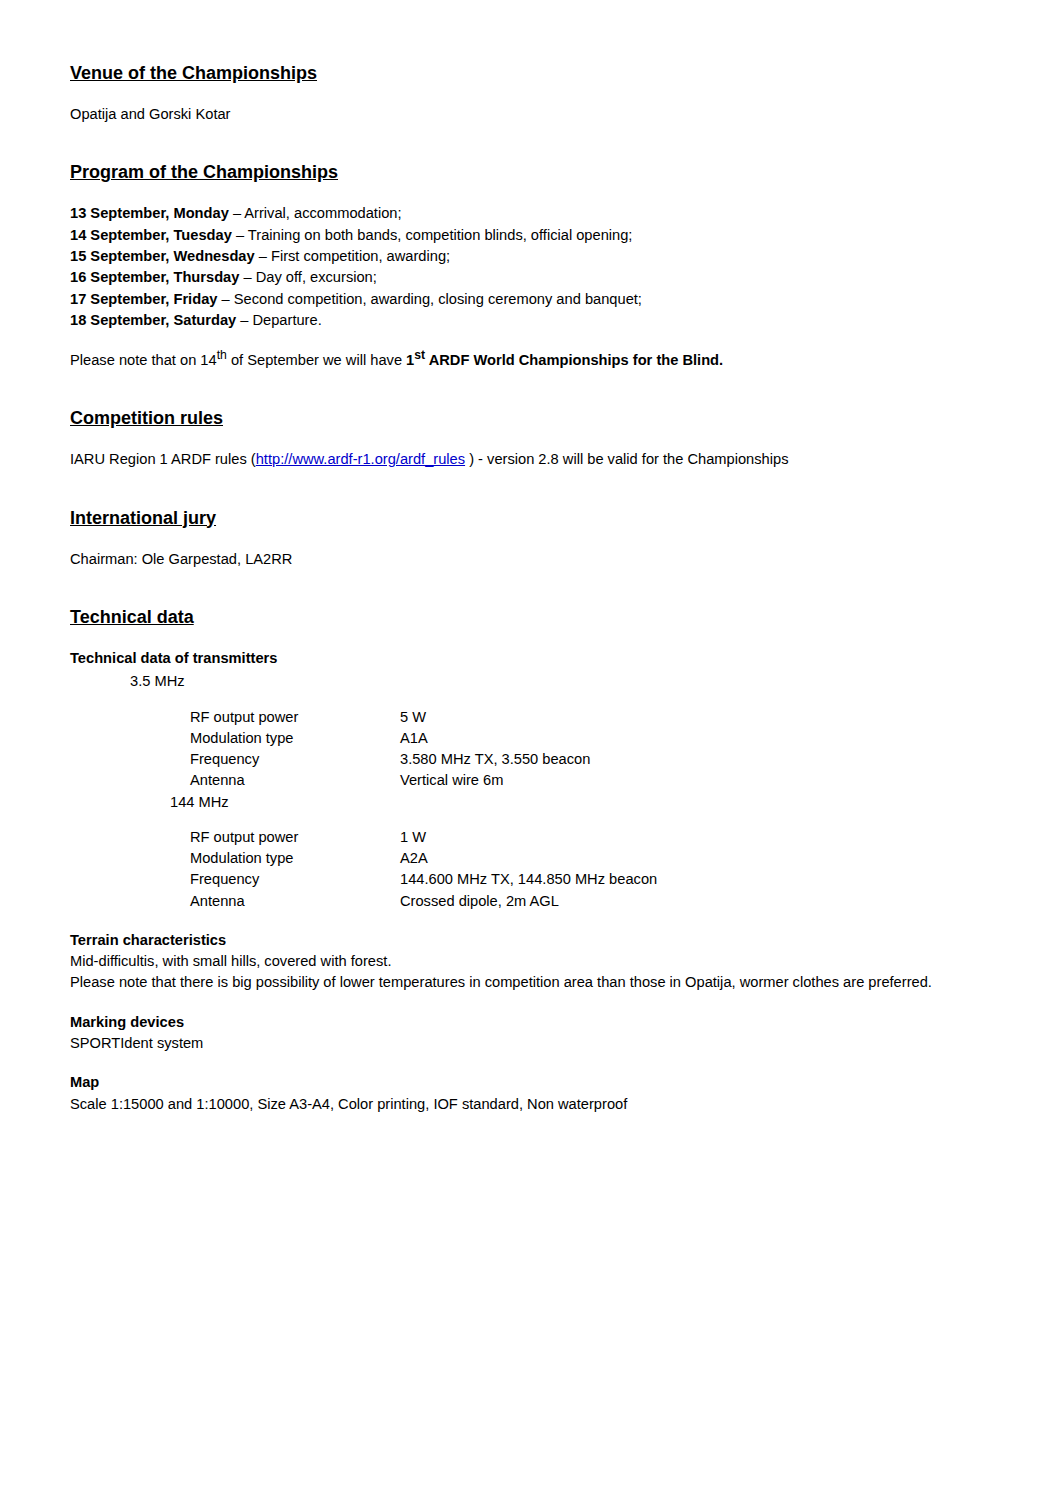Venue of the Championships
Opatija and Gorski Kotar
Program of the Championships
13 September, Monday – Arrival, accommodation;
14 September, Tuesday – Training on both bands, competition blinds, official opening;
15 September, Wednesday – First competition, awarding;
16 September, Thursday – Day off, excursion;
17 September, Friday – Second competition, awarding, closing ceremony and banquet;
18 September, Saturday – Departure.
Please note that on 14th of September we will have 1st ARDF World Championships for the Blind.
Competition rules
IARU Region 1 ARDF rules (http://www.ardf-r1.org/ardf_rules ) - version 2.8 will be valid for the Championships
International jury
Chairman: Ole Garpestad, LA2RR
Technical data
Technical data of transmitters
3.5 MHz
| RF output power | 5 W |
| Modulation type | A1A |
| Frequency | 3.580 MHz TX, 3.550 beacon |
| Antenna | Vertical wire 6m |
144 MHz
| RF output power | 1 W |
| Modulation type | A2A |
| Frequency | 144.600 MHz TX, 144.850 MHz beacon |
| Antenna | Crossed dipole, 2m AGL |
Terrain characteristics
Mid-difficultis, with small hills, covered with forest.
Please note that there is big possibility of lower temperatures in competition area than those in Opatija, wormer clothes are preferred.
Marking devices
SPORTIdent system
Map
Scale 1:15000 and 1:10000, Size A3-A4, Color printing, IOF standard, Non waterproof